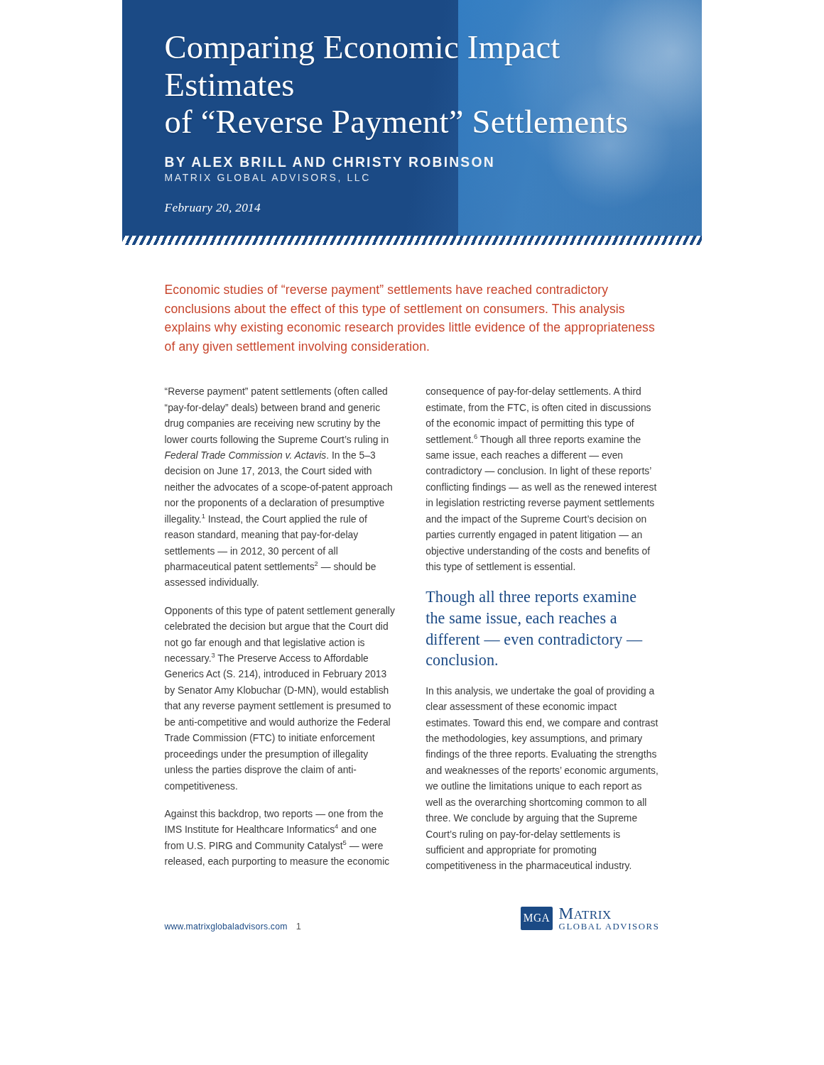Comparing Economic Impact Estimates
of “Reverse Payment” Settlements
BY ALEX BRILL AND CHRISTY ROBINSON
MATRIX GLOBAL ADVISORS, LLC
February 20, 2014
Economic studies of “reverse payment” settlements have reached contradictory conclusions about the effect of this type of settlement on consumers. This analysis explains why existing economic research provides little evidence of the appropriateness of any given settlement involving consideration.
“Reverse payment” patent settlements (often called “pay-for-delay” deals) between brand and generic drug companies are receiving new scrutiny by the lower courts following the Supreme Court’s ruling in Federal Trade Commission v. Actavis. In the 5–3 decision on June 17, 2013, the Court sided with neither the advocates of a scope-of-patent approach nor the proponents of a declaration of presumptive illegality.1 Instead, the Court applied the rule of reason standard, meaning that pay-for-delay settlements — in 2012, 30 percent of all pharmaceutical patent settlements2 — should be assessed individually.
Opponents of this type of patent settlement generally celebrated the decision but argue that the Court did not go far enough and that legislative action is necessary.3 The Preserve Access to Affordable Generics Act (S. 214), introduced in February 2013 by Senator Amy Klobuchar (D-MN), would establish that any reverse payment settlement is presumed to be anti-competitive and would authorize the Federal Trade Commission (FTC) to initiate enforcement proceedings under the presumption of illegality unless the parties disprove the claim of anti-competitiveness.
Against this backdrop, two reports — one from the IMS Institute for Healthcare Informatics4 and one from U.S. PIRG and Community Catalyst5 — were released, each purporting to measure the economic consequence of pay-for-delay settlements. A third estimate, from the FTC, is often cited in discussions of the economic impact of permitting this type of settlement.6 Though all three reports examine the same issue, each reaches a different — even contradictory — conclusion. In light of these reports’ conflicting findings — as well as the renewed interest in legislation restricting reverse payment settlements and the impact of the Supreme Court’s decision on parties currently engaged in patent litigation — an objective understanding of the costs and benefits of this type of settlement is essential.
Though all three reports examine the same issue, each reaches a different — even contradictory — conclusion.
In this analysis, we undertake the goal of providing a clear assessment of these economic impact estimates. Toward this end, we compare and contrast the methodologies, key assumptions, and primary findings of the three reports. Evaluating the strengths and weaknesses of the reports’ economic arguments, we outline the limitations unique to each report as well as the overarching shortcoming common to all three. We conclude by arguing that the Supreme Court’s ruling on pay-for-delay settlements is sufficient and appropriate for promoting competitiveness in the pharmaceutical industry.
www.matrixglobaladvisors.com
1
MGA
MATRIX
GLOBAL ADVISORS